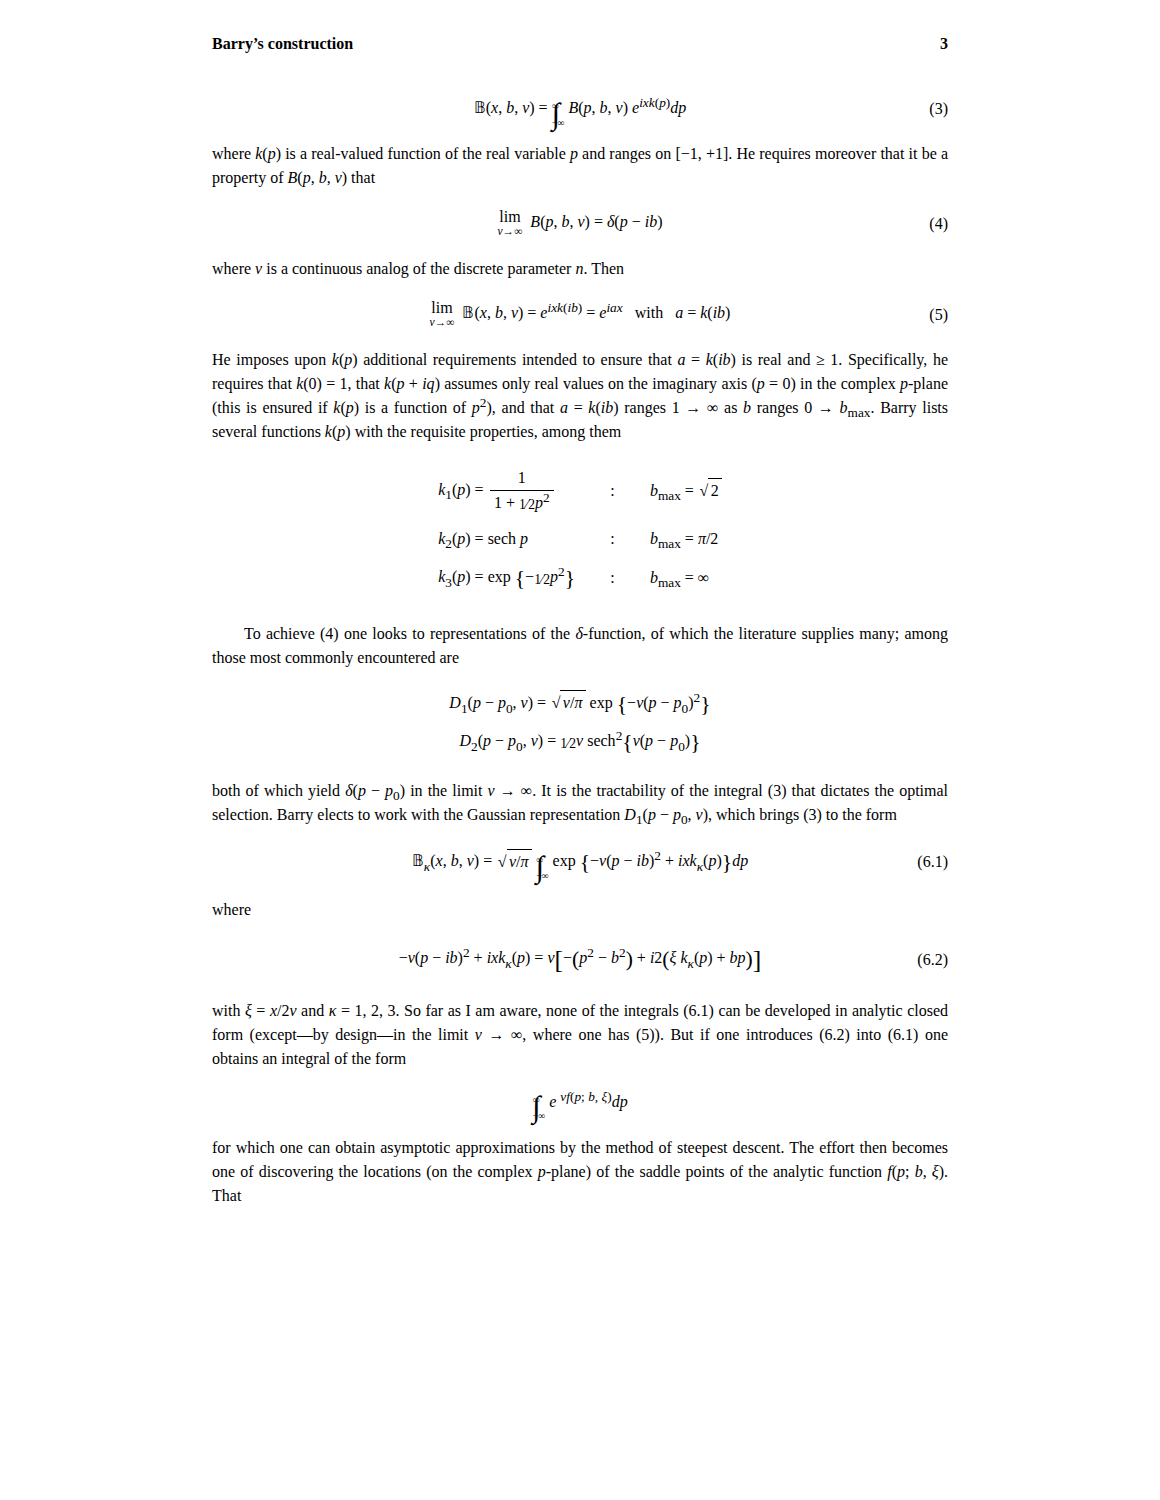Barry’s construction 3
𝔹(x, b, ν) = ∞∫−∞ B(p, b, ν) eixk(p)dp
(3)
where k(p) is a real-valued function of the real variable p and ranges on [−1, +1]. He requires moreover that it be a property of B(p, b, ν) that
lim ν→∞ B(p, b, ν) = δ(p − ib)
(4)
where ν is a continuous analog of the discrete parameter n. Then
lim ν→∞ 𝔹(x, b, ν) = eixk(ib) = eiax with a = k(ib)
(5)
He imposes upon k(p) additional requirements intended to ensure that a = k(ib) is real and ≥ 1. Specifically, he requires that k(0) = 1, that k(p + iq) assumes only real values on the imaginary axis (p = 0) in the complex p-plane (this is ensured if k(p) is a function of p2), and that a = k(ib) ranges 1 → ∞ as b ranges 0 → bmax. Barry lists several functions k(p) with the requisite properties, among them
| k 1 ( p ) = 1 1 + 1⁄2 p 2 | : | b max = √ 2 |
| k 2 ( p ) = sech p | : | b max = π /2 |
| k 3 ( p ) = exp { − 1⁄2 p 2 } | : | b max = ∞ |
To achieve (4) one looks to representations of the δ-function, of which the literature supplies many; among those most commonly encountered are
D1(p − p0, ν) = √ν/π exp {−ν(p − p0)2}
D2(p − p0, ν) = 1⁄2 ν sech2{ν(p − p0)}
both of which yield δ(p − p0) in the limit ν → ∞. It is the tractability of the integral (3) that dictates the optimal selection. Barry elects to work with the Gaussian representation D1(p − p0, ν), which brings (3) to the form
𝔹κ(x, b, ν) = √ν/π ∞∫−∞ exp {−ν(p − ib)2 + ixkκ(p)}dp
(6.1)
where
−ν(p − ib)2 + ixkκ(p) = ν[−(p2 − b2) + i2(ξ kκ(p) + bp)]
(6.2)
with ξ = x/2ν and κ = 1, 2, 3. So far as I am aware, none of the integrals (6.1) can be developed in analytic closed form (except—by design—in the limit ν → ∞, where one has (5)). But if one introduces (6.2) into (6.1) one obtains an integral of the form
∞∫−∞ e νf(p; b, ξ)dp
for which one can obtain asymptotic approximations by the method of steepest descent. The effort then becomes one of discovering the locations (on the complex p-plane) of the saddle points of the analytic function f(p; b, ξ). That